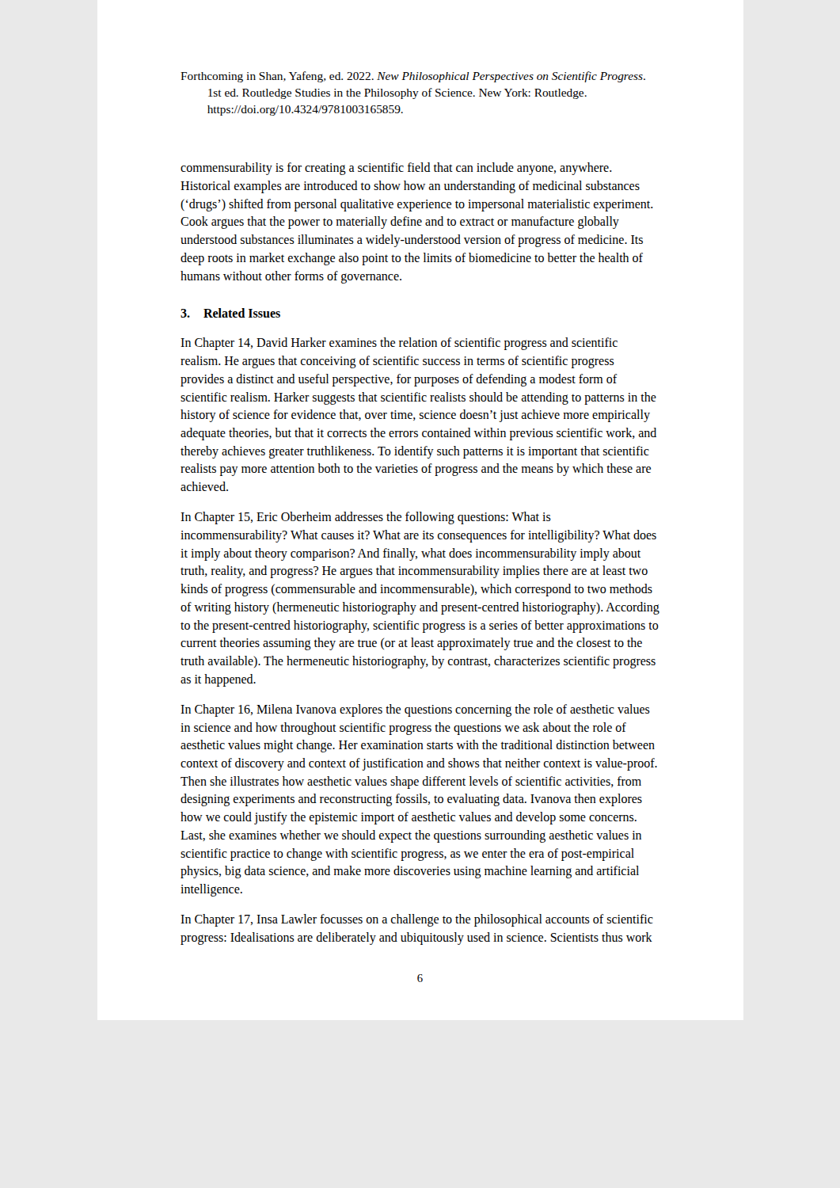Forthcoming in Shan, Yafeng, ed. 2022. New Philosophical Perspectives on Scientific Progress. 1st ed. Routledge Studies in the Philosophy of Science. New York: Routledge. https://doi.org/10.4324/9781003165859.
commensurability is for creating a scientific field that can include anyone, anywhere. Historical examples are introduced to show how an understanding of medicinal substances (‘drugs’) shifted from personal qualitative experience to impersonal materialistic experiment. Cook argues that the power to materially define and to extract or manufacture globally understood substances illuminates a widely-understood version of progress of medicine. Its deep roots in market exchange also point to the limits of biomedicine to better the health of humans without other forms of governance.
3. Related Issues
In Chapter 14, David Harker examines the relation of scientific progress and scientific realism. He argues that conceiving of scientific success in terms of scientific progress provides a distinct and useful perspective, for purposes of defending a modest form of scientific realism. Harker suggests that scientific realists should be attending to patterns in the history of science for evidence that, over time, science doesn’t just achieve more empirically adequate theories, but that it corrects the errors contained within previous scientific work, and thereby achieves greater truthlikeness. To identify such patterns it is important that scientific realists pay more attention both to the varieties of progress and the means by which these are achieved.
In Chapter 15, Eric Oberheim addresses the following questions: What is incommensurability? What causes it? What are its consequences for intelligibility? What does it imply about theory comparison? And finally, what does incommensurability imply about truth, reality, and progress? He argues that incommensurability implies there are at least two kinds of progress (commensurable and incommensurable), which correspond to two methods of writing history (hermeneutic historiography and present-centred historiography). According to the present-centred historiography, scientific progress is a series of better approximations to current theories assuming they are true (or at least approximately true and the closest to the truth available). The hermeneutic historiography, by contrast, characterizes scientific progress as it happened.
In Chapter 16, Milena Ivanova explores the questions concerning the role of aesthetic values in science and how throughout scientific progress the questions we ask about the role of aesthetic values might change. Her examination starts with the traditional distinction between context of discovery and context of justification and shows that neither context is value-proof. Then she illustrates how aesthetic values shape different levels of scientific activities, from designing experiments and reconstructing fossils, to evaluating data. Ivanova then explores how we could justify the epistemic import of aesthetic values and develop some concerns. Last, she examines whether we should expect the questions surrounding aesthetic values in scientific practice to change with scientific progress, as we enter the era of post-empirical physics, big data science, and make more discoveries using machine learning and artificial intelligence.
In Chapter 17, Insa Lawler focusses on a challenge to the philosophical accounts of scientific progress: Idealisations are deliberately and ubiquitously used in science. Scientists thus work
6